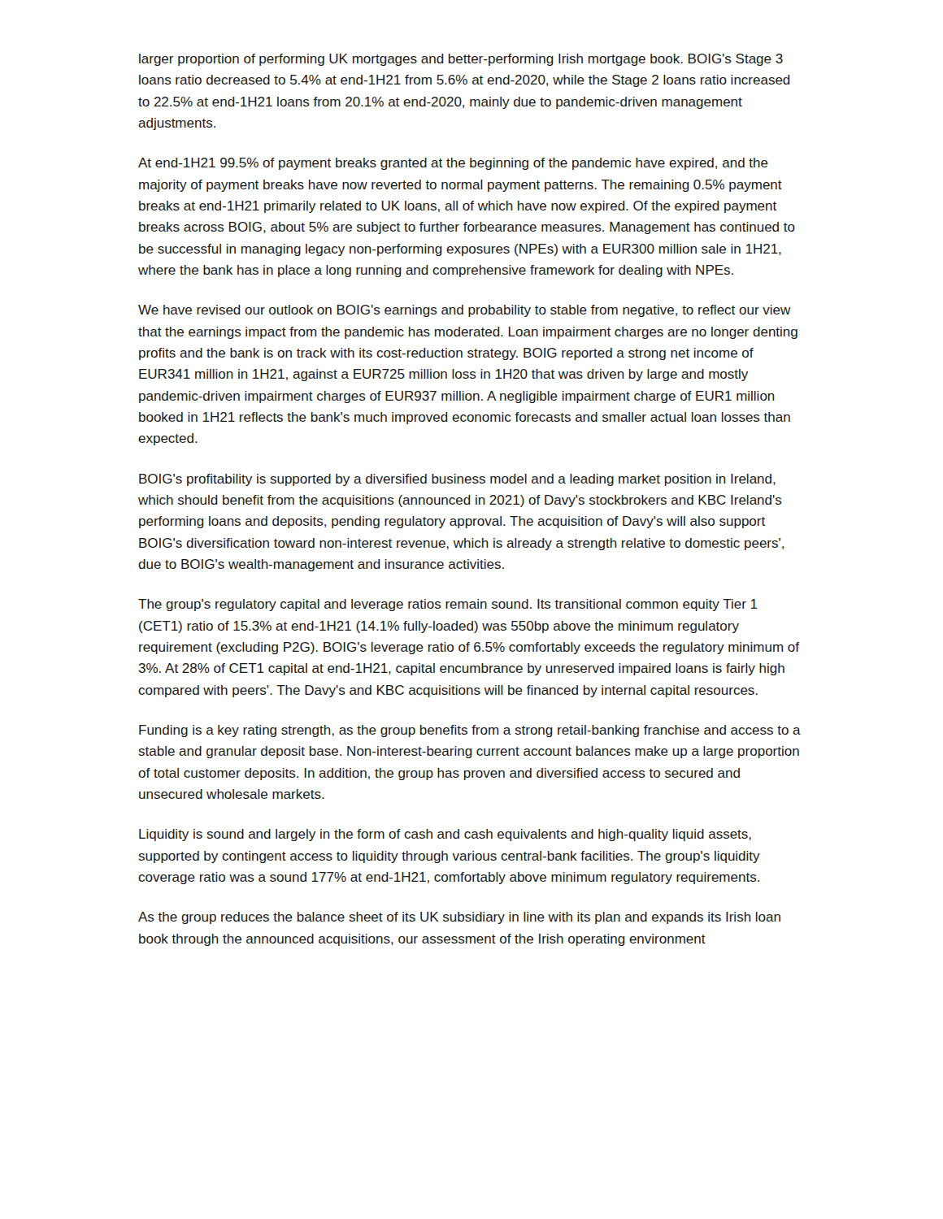larger proportion of performing UK mortgages and better-performing Irish mortgage book. BOIG's Stage 3 loans ratio decreased to 5.4% at end-1H21 from 5.6% at end-2020, while the Stage 2 loans ratio increased to 22.5% at end-1H21 loans from 20.1% at end-2020, mainly due to pandemic-driven management adjustments.
At end-1H21 99.5% of payment breaks granted at the beginning of the pandemic have expired, and the majority of payment breaks have now reverted to normal payment patterns. The remaining 0.5% payment breaks at end-1H21 primarily related to UK loans, all of which have now expired. Of the expired payment breaks across BOIG, about 5% are subject to further forbearance measures. Management has continued to be successful in managing legacy non-performing exposures (NPEs) with a EUR300 million sale in 1H21, where the bank has in place a long running and comprehensive framework for dealing with NPEs.
We have revised our outlook on BOIG's earnings and probability to stable from negative, to reflect our view that the earnings impact from the pandemic has moderated. Loan impairment charges are no longer denting profits and the bank is on track with its cost-reduction strategy. BOIG reported a strong net income of EUR341 million in 1H21, against a EUR725 million loss in 1H20 that was driven by large and mostly pandemic-driven impairment charges of EUR937 million. A negligible impairment charge of EUR1 million booked in 1H21 reflects the bank's much improved economic forecasts and smaller actual loan losses than expected.
BOIG's profitability is supported by a diversified business model and a leading market position in Ireland, which should benefit from the acquisitions (announced in 2021) of Davy's stockbrokers and KBC Ireland's performing loans and deposits, pending regulatory approval. The acquisition of Davy's will also support BOIG's diversification toward non-interest revenue, which is already a strength relative to domestic peers', due to BOIG's wealth-management and insurance activities.
The group's regulatory capital and leverage ratios remain sound. Its transitional common equity Tier 1 (CET1) ratio of 15.3% at end-1H21 (14.1% fully-loaded) was 550bp above the minimum regulatory requirement (excluding P2G). BOIG's leverage ratio of 6.5% comfortably exceeds the regulatory minimum of 3%. At 28% of CET1 capital at end-1H21, capital encumbrance by unreserved impaired loans is fairly high compared with peers'. The Davy's and KBC acquisitions will be financed by internal capital resources.
Funding is a key rating strength, as the group benefits from a strong retail-banking franchise and access to a stable and granular deposit base. Non-interest-bearing current account balances make up a large proportion of total customer deposits. In addition, the group has proven and diversified access to secured and unsecured wholesale markets.
Liquidity is sound and largely in the form of cash and cash equivalents and high-quality liquid assets, supported by contingent access to liquidity through various central-bank facilities. The group's liquidity coverage ratio was a sound 177% at end-1H21, comfortably above minimum regulatory requirements.
As the group reduces the balance sheet of its UK subsidiary in line with its plan and expands its Irish loan book through the announced acquisitions, our assessment of the Irish operating environment